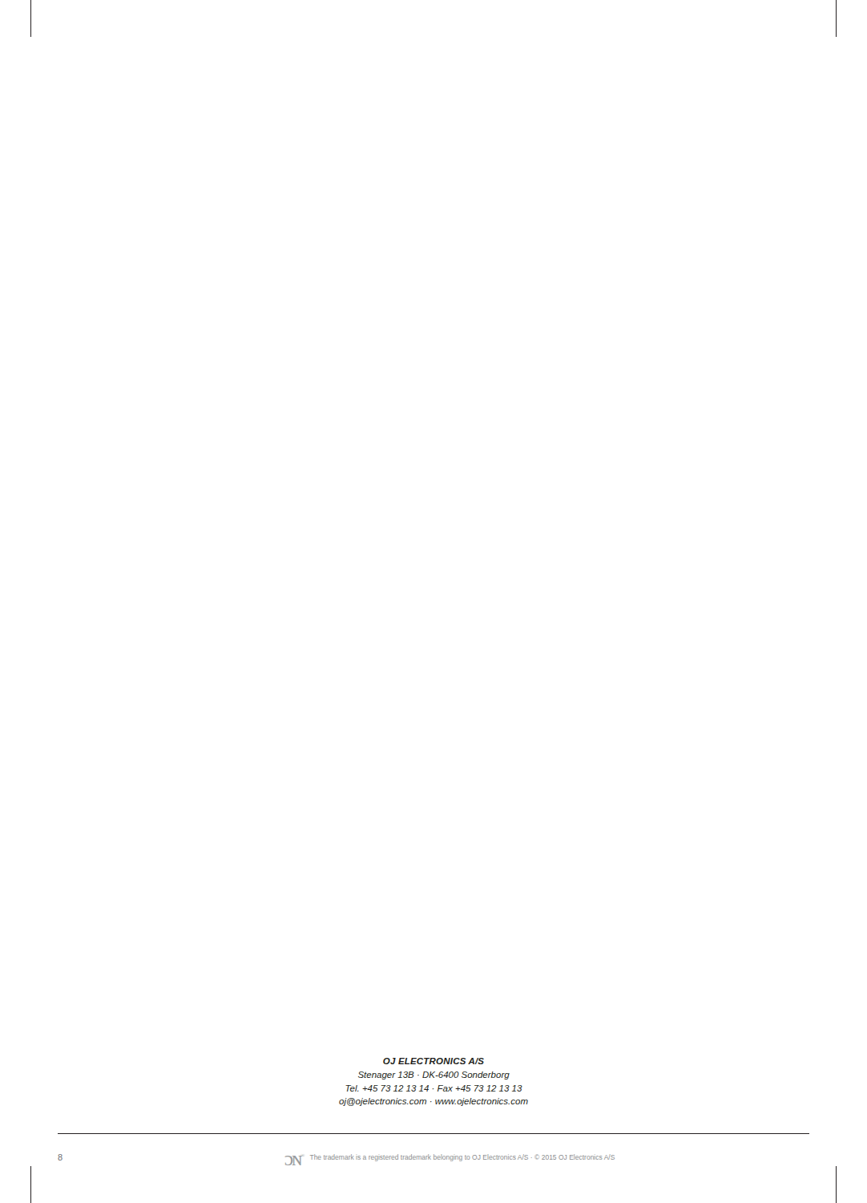OJ ELECTRONICS A/S
Stenager 13B · DK-6400 Sonderborg
Tel. +45 73 12 13 14 · Fax +45 73 12 13 13
oj@ojelectronics.com · www.ojelectronics.com
8
ɔɴ® The trademark is a registered trademark belonging to OJ Electronics A/S · © 2015 OJ Electronics A/S